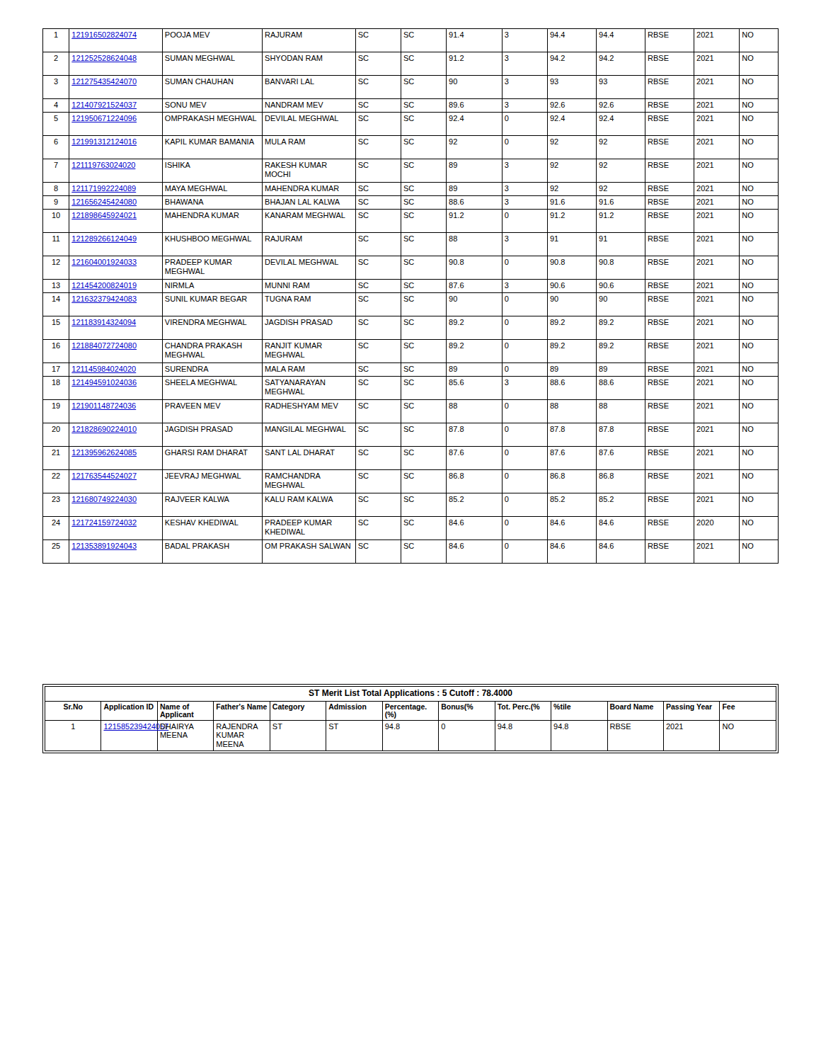| 1 | 121916502824074 | POOJA MEV | RAJURAM | SC | SC | 91.4 | 3 | 94.4 | 94.4 | RBSE | 2021 | NO |
| 2 | 121252528624048 | SUMAN MEGHWAL | SHYODAN RAM | SC | SC | 91.2 | 3 | 94.2 | 94.2 | RBSE | 2021 | NO |
| 3 | 121275435424070 | SUMAN CHAUHAN | BANVARI LAL | SC | SC | 90 | 3 | 93 | 93 | RBSE | 2021 | NO |
| 4 | 121407921524037 | SONU MEV | NANDRAM MEV | SC | SC | 89.6 | 3 | 92.6 | 92.6 | RBSE | 2021 | NO |
| 5 | 121950671224096 | OMPRAKASH MEGHWAL | DEVILAL MEGHWAL | SC | SC | 92.4 | 0 | 92.4 | 92.4 | RBSE | 2021 | NO |
| 6 | 121991312124016 | KAPIL KUMAR BAMANIA | MULA RAM | SC | SC | 92 | 0 | 92 | 92 | RBSE | 2021 | NO |
| 7 | 121119763024020 | ISHIKA | RAKESH KUMAR MOCHI | SC | SC | 89 | 3 | 92 | 92 | RBSE | 2021 | NO |
| 8 | 121171992224089 | MAYA MEGHWAL | MAHENDRA KUMAR | SC | SC | 89 | 3 | 92 | 92 | RBSE | 2021 | NO |
| 9 | 121656245424080 | BHAWANA | BHAJAN LAL KALWA | SC | SC | 88.6 | 3 | 91.6 | 91.6 | RBSE | 2021 | NO |
| 10 | 121898645924021 | MAHENDRA KUMAR | KANARAM MEGHWAL | SC | SC | 91.2 | 0 | 91.2 | 91.2 | RBSE | 2021 | NO |
| 11 | 121289266124049 | KHUSHBOO MEGHWAL | RAJURAM | SC | SC | 88 | 3 | 91 | 91 | RBSE | 2021 | NO |
| 12 | 121604001924033 | PRADEEP KUMAR MEGHWAL | DEVILAL MEGHWAL | SC | SC | 90.8 | 0 | 90.8 | 90.8 | RBSE | 2021 | NO |
| 13 | 121454200824019 | NIRMLA | MUNNI RAM | SC | SC | 87.6 | 3 | 90.6 | 90.6 | RBSE | 2021 | NO |
| 14 | 121632379424083 | SUNIL KUMAR BEGAR | TUGNA RAM | SC | SC | 90 | 0 | 90 | 90 | RBSE | 2021 | NO |
| 15 | 121183914324094 | VIRENDRA MEGHWAL | JAGDISH PRASAD | SC | SC | 89.2 | 0 | 89.2 | 89.2 | RBSE | 2021 | NO |
| 16 | 121884072724080 | CHANDRA PRAKASH MEGHWAL | RANJIT KUMAR MEGHWAL | SC | SC | 89.2 | 0 | 89.2 | 89.2 | RBSE | 2021 | NO |
| 17 | 121145984024020 | SURENDRA | MALA RAM | SC | SC | 89 | 0 | 89 | 89 | RBSE | 2021 | NO |
| 18 | 121494591024036 | SHEELA MEGHWAL | SATYANARAYAN MEGHWAL | SC | SC | 85.6 | 3 | 88.6 | 88.6 | RBSE | 2021 | NO |
| 19 | 121901148724036 | PRAVEEN MEV | RADHESHYAM MEV | SC | SC | 88 | 0 | 88 | 88 | RBSE | 2021 | NO |
| 20 | 121828690224010 | JAGDISH PRASAD | MANGILAL MEGHWAL | SC | SC | 87.8 | 0 | 87.8 | 87.8 | RBSE | 2021 | NO |
| 21 | 121395962624085 | GHARSI RAM DHARAT | SANT LAL DHARAT | SC | SC | 87.6 | 0 | 87.6 | 87.6 | RBSE | 2021 | NO |
| 22 | 121763544524027 | JEEVRAJ MEGHWAL | RAMCHANDRA MEGHWAL | SC | SC | 86.8 | 0 | 86.8 | 86.8 | RBSE | 2021 | NO |
| 23 | 121680749224030 | RAJVEER KALWA | KALU RAM KALWA | SC | SC | 85.2 | 0 | 85.2 | 85.2 | RBSE | 2021 | NO |
| 24 | 121724159724032 | KESHAV KHEDIWAL | PRADEEP KUMAR KHEDIWAL | SC | SC | 84.6 | 0 | 84.6 | 84.6 | RBSE | 2020 | NO |
| 25 | 121353891924043 | BADAL PRAKASH | OM PRAKASH SALWAN | SC | SC | 84.6 | 0 | 84.6 | 84.6 | RBSE | 2021 | NO |
| ST Merit List Total Applications : 5 Cutoff : 78.4000 |
| Sr.No | Application ID | Name of Applicant | Father's Name | Category | Admission | Percentage.(%) | Bonus(% | Tot. Perc.(% | %tile | Board Name | Passing Year | Fee |
| 1 | 121585239424057 | DHAIRYA MEENA | RAJENDRA KUMAR MEENA | ST | ST | 94.8 | 0 | 94.8 | 94.8 | RBSE | 2021 | NO |